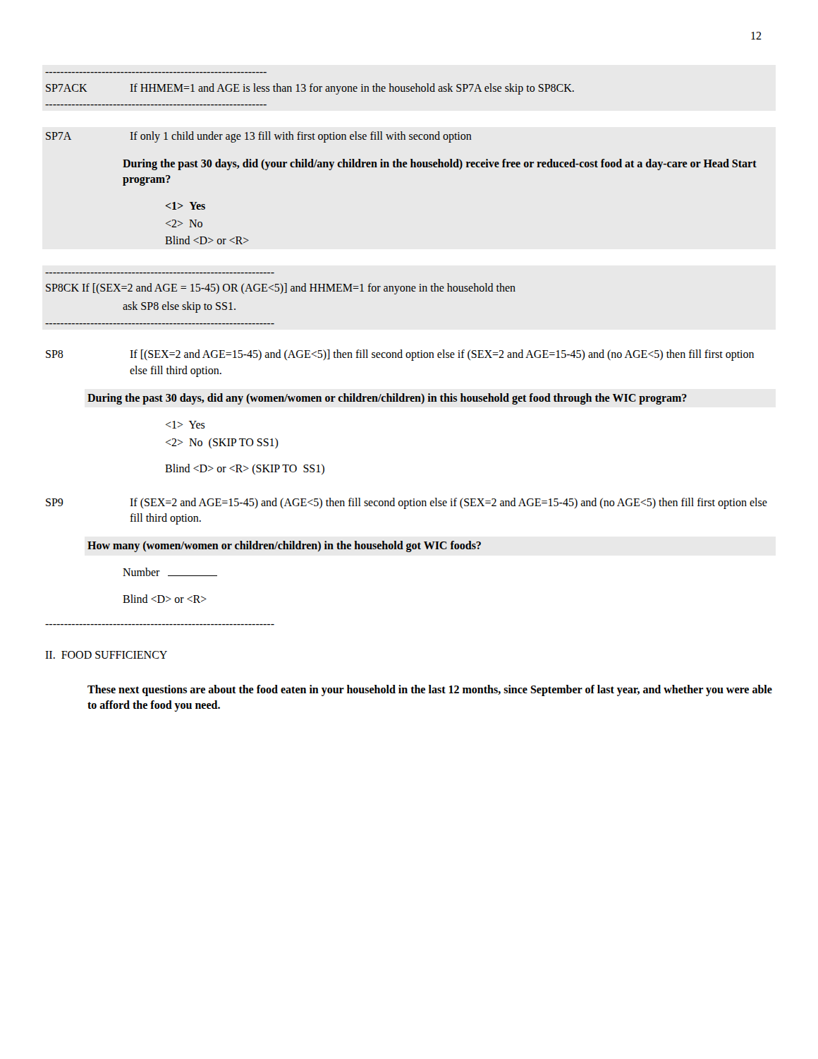12
-----------------------------------------------------------
SP7ACK
If HHMEM=1 and AGE is less than 13 for anyone in the household ask SP7A else skip to SP8CK.
-----------------------------------------------------------
SP7A
If only 1 child under age 13 fill with first option else fill with second option
During the past 30 days, did (your child/any children in the household) receive free or reduced-cost food at a day-care or Head Start program?
<1> Yes
<2> No
Blind <D> or <R>
-------------------------------------------------------------
SP8CK If [(SEX=2 and AGE = 15-45) OR (AGE<5)] and HHMEM=1 for anyone in the household then
ask SP8 else skip to SS1.
-------------------------------------------------------------
SP8
If [(SEX=2 and AGE=15-45) and (AGE<5)] then fill second option else if (SEX=2 and AGE=15-45) and (no AGE<5) then fill first option else fill third option.
During the past 30 days, did any (women/women or children/children) in this household get food through the WIC program?
<1> Yes
<2> No (SKIP TO SS1)
Blind <D> or <R> (SKIP TO SS1)
SP9
If (SEX=2 and AGE=15-45) and (AGE<5) then fill second option else if (SEX=2 and AGE=15-45) and (no AGE<5) then fill first option else fill third option.
How many (women/women or children/children) in the household got WIC foods?
Number
Blind <D> or <R>
-------------------------------------------------------------
II. FOOD SUFFICIENCY
These next questions are about the food eaten in your household in the last 12 months, since September of last year, and whether you were able to afford the food you need.